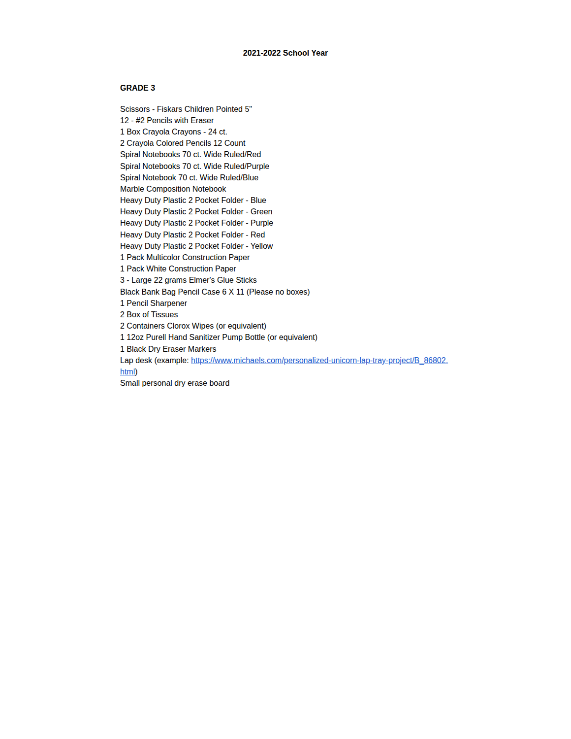2021-2022 School Year
GRADE 3
Scissors - Fiskars Children Pointed 5"
12 - #2 Pencils with Eraser
1 Box Crayola Crayons - 24 ct.
2 Crayola Colored Pencils 12 Count
Spiral Notebooks 70 ct. Wide Ruled/Red
Spiral Notebooks 70 ct. Wide Ruled/Purple
Spiral Notebook 70 ct. Wide Ruled/Blue
Marble Composition Notebook
Heavy Duty Plastic 2 Pocket Folder - Blue
Heavy Duty Plastic 2 Pocket Folder - Green
Heavy Duty Plastic 2 Pocket Folder - Purple
Heavy Duty Plastic 2 Pocket Folder - Red
Heavy Duty Plastic 2 Pocket Folder - Yellow
1 Pack Multicolor Construction Paper
1 Pack White Construction Paper
3 - Large 22 grams Elmer's Glue Sticks
Black Bank Bag Pencil Case 6 X 11 (Please no boxes)
1 Pencil Sharpener
2 Box of Tissues
2 Containers Clorox Wipes (or equivalent)
1 12oz Purell Hand Sanitizer Pump Bottle (or equivalent)
1 Black Dry Eraser Markers
Lap desk (example: https://www.michaels.com/personalized-unicorn-lap-tray-project/B_86802.html)
Small personal dry erase board